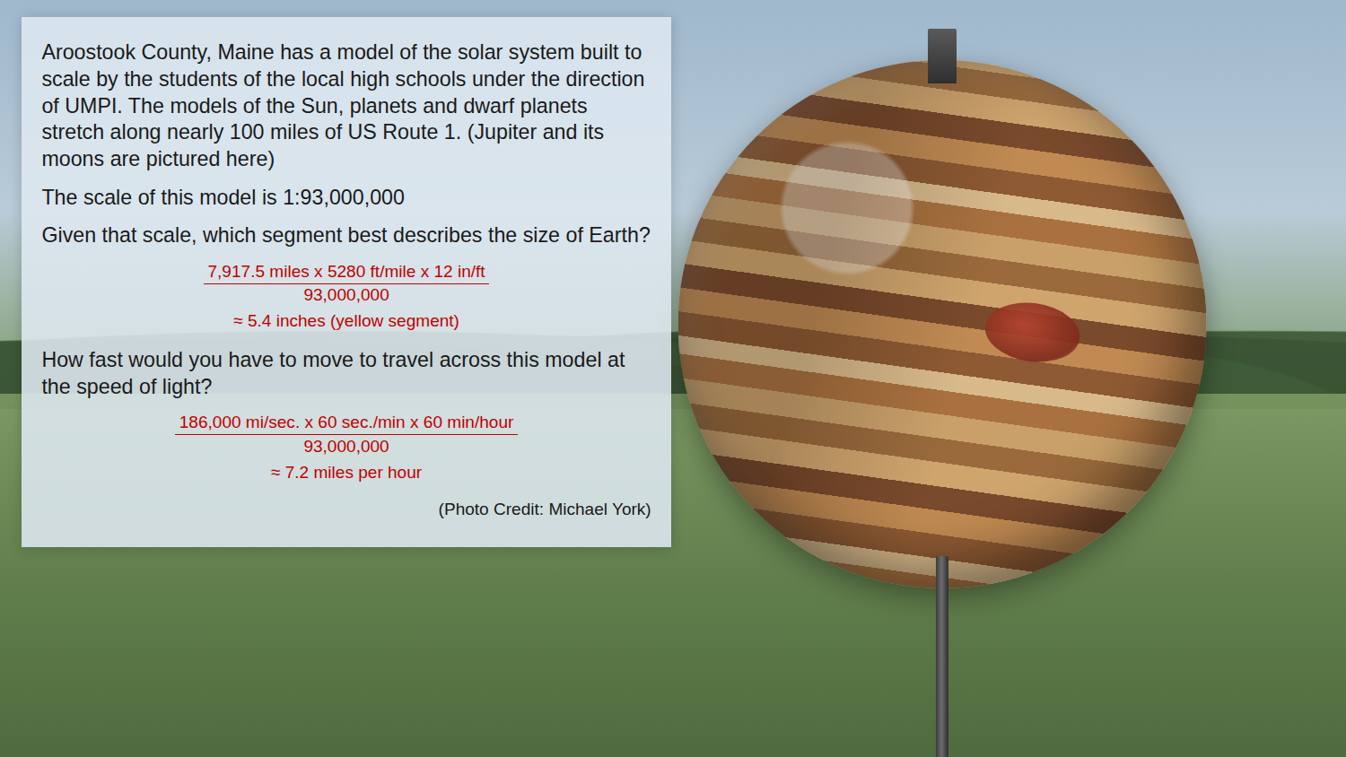Aroostook County, Maine has a model of the solar system built to scale by the students of the local high schools under the direction of UMPI. The models of the Sun, planets and dwarf planets stretch along nearly 100 miles of US Route 1. (Jupiter and its moons are pictured here)
The scale of this model is 1:93,000,000
Given that scale, which segment best describes the size of Earth?
7,917.5 miles x 5280 ft/mile x 12 in/ft 93,000,000 ≈ 5.4 inches (yellow segment)
How fast would you have to move to travel across this model at the speed of light?
186,000 mi/sec. x 60 sec./min x 60 min/hour 93,000,000 ≈ 7.2 miles per hour
(Photo Credit: Michael York)